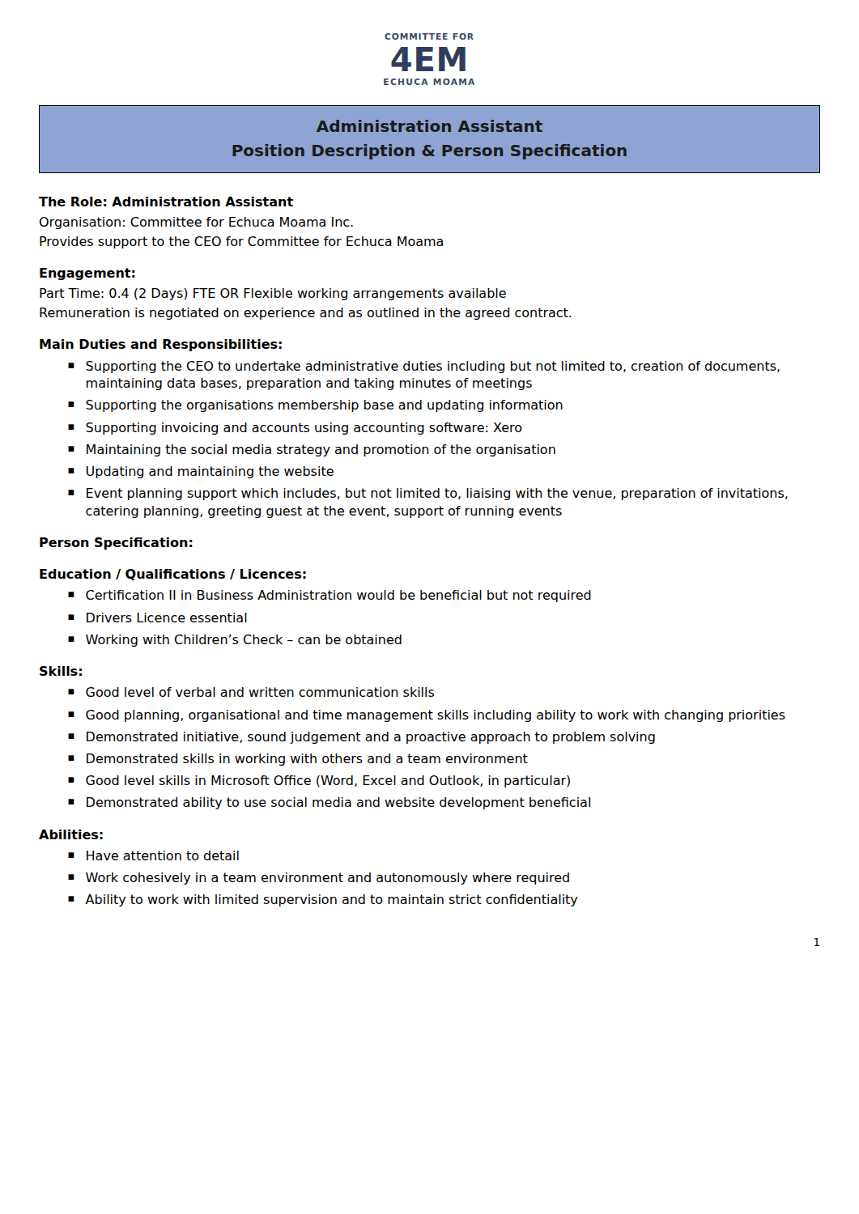COMMITTEE FOR
4EM
ECHUCA MOAMA
Administration Assistant
Position Description & Person Specification
The Role: Administration Assistant
Organisation: Committee for Echuca Moama Inc.
Provides support to the CEO for Committee for Echuca Moama
Engagement:
Part Time: 0.4 (2 Days) FTE OR Flexible working arrangements available
Remuneration is negotiated on experience and as outlined in the agreed contract.
Main Duties and Responsibilities:
Supporting the CEO to undertake administrative duties including but not limited to, creation of documents, maintaining data bases, preparation and taking minutes of meetings
Supporting the organisations membership base and updating information
Supporting invoicing and accounts using accounting software: Xero
Maintaining the social media strategy and promotion of the organisation
Updating and maintaining the website
Event planning support which includes, but not limited to, liaising with the venue, preparation of invitations, catering planning, greeting guest at the event, support of running events
Person Specification:
Education / Qualifications / Licences:
Certification II in Business Administration would be beneficial but not required
Drivers Licence essential
Working with Children’s Check – can be obtained
Skills:
Good level of verbal and written communication skills
Good planning, organisational and time management skills including ability to work with changing priorities
Demonstrated initiative, sound judgement and a proactive approach to problem solving
Demonstrated skills in working with others and a team environment
Good level skills in Microsoft Office (Word, Excel and Outlook, in particular)
Demonstrated ability to use social media and website development beneficial
Abilities:
Have attention to detail
Work cohesively in a team environment and autonomously where required
Ability to work with limited supervision and to maintain strict confidentiality
1